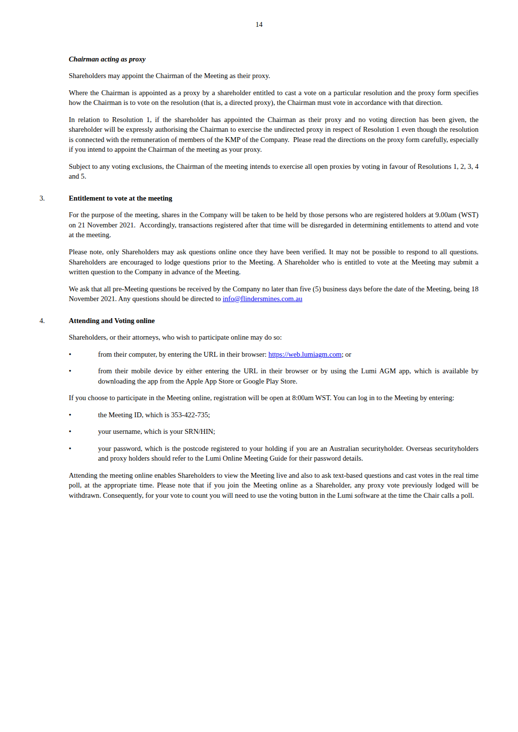14
Chairman acting as proxy
Shareholders may appoint the Chairman of the Meeting as their proxy.
Where the Chairman is appointed as a proxy by a shareholder entitled to cast a vote on a particular resolution and the proxy form specifies how the Chairman is to vote on the resolution (that is, a directed proxy), the Chairman must vote in accordance with that direction.
In relation to Resolution 1, if the shareholder has appointed the Chairman as their proxy and no voting direction has been given, the shareholder will be expressly authorising the Chairman to exercise the undirected proxy in respect of Resolution 1 even though the resolution is connected with the remuneration of members of the KMP of the Company. Please read the directions on the proxy form carefully, especially if you intend to appoint the Chairman of the meeting as your proxy.
Subject to any voting exclusions, the Chairman of the meeting intends to exercise all open proxies by voting in favour of Resolutions 1, 2, 3, 4 and 5.
3. Entitlement to vote at the meeting
For the purpose of the meeting, shares in the Company will be taken to be held by those persons who are registered holders at 9.00am (WST) on 21 November 2021. Accordingly, transactions registered after that time will be disregarded in determining entitlements to attend and vote at the meeting.
Please note, only Shareholders may ask questions online once they have been verified. It may not be possible to respond to all questions. Shareholders are encouraged to lodge questions prior to the Meeting. A Shareholder who is entitled to vote at the Meeting may submit a written question to the Company in advance of the Meeting.
We ask that all pre-Meeting questions be received by the Company no later than five (5) business days before the date of the Meeting, being 18 November 2021. Any questions should be directed to info@flindersmines.com.au
4. Attending and Voting online
Shareholders, or their attorneys, who wish to participate online may do so:
from their computer, by entering the URL in their browser: https://web.lumiagm.com; or
from their mobile device by either entering the URL in their browser or by using the Lumi AGM app, which is available by downloading the app from the Apple App Store or Google Play Store.
If you choose to participate in the Meeting online, registration will be open at 8:00am WST. You can log in to the Meeting by entering:
the Meeting ID, which is 353-422-735;
your username, which is your SRN/HIN;
your password, which is the postcode registered to your holding if you are an Australian securityholder. Overseas securityholders and proxy holders should refer to the Lumi Online Meeting Guide for their password details.
Attending the meeting online enables Shareholders to view the Meeting live and also to ask text-based questions and cast votes in the real time poll, at the appropriate time. Please note that if you join the Meeting online as a Shareholder, any proxy vote previously lodged will be withdrawn. Consequently, for your vote to count you will need to use the voting button in the Lumi software at the time the Chair calls a poll.